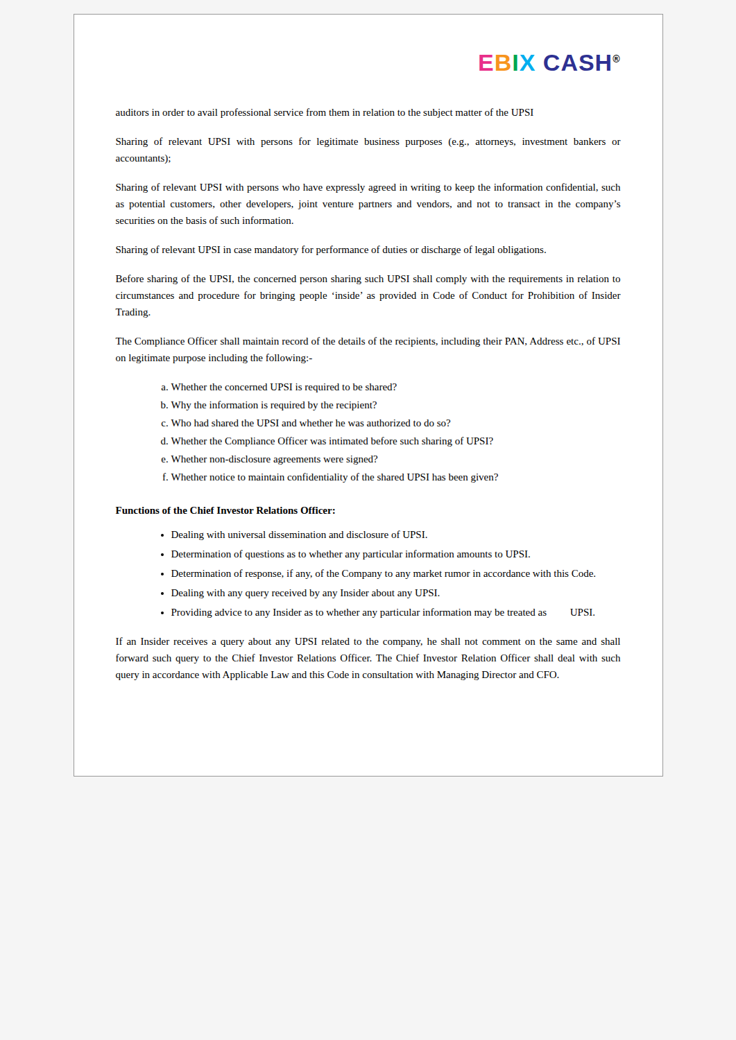EBIX CASH®
auditors in order to avail professional service from them in relation to the subject matter of the UPSI
Sharing of relevant UPSI with persons for legitimate business purposes (e.g., attorneys, investment bankers or accountants);
Sharing of relevant UPSI with persons who have expressly agreed in writing to keep the information confidential, such as potential customers, other developers, joint venture partners and vendors, and not to transact in the company’s securities on the basis of such information.
Sharing of relevant UPSI in case mandatory for performance of duties or discharge of legal obligations.
Before sharing of the UPSI, the concerned person sharing such UPSI shall comply with the requirements in relation to circumstances and procedure for bringing people ‘inside’ as provided in Code of Conduct for Prohibition of Insider Trading.
The Compliance Officer shall maintain record of the details of the recipients, including their PAN, Address etc., of UPSI on legitimate purpose including the following:-
Whether the concerned UPSI is required to be shared?
Why the information is required by the recipient?
Who had shared the UPSI and whether he was authorized to do so?
Whether the Compliance Officer was intimated before such sharing of UPSI?
Whether non-disclosure agreements were signed?
Whether notice to maintain confidentiality of the shared UPSI has been given?
Functions of the Chief Investor Relations Officer:
Dealing with universal dissemination and disclosure of UPSI.
Determination of questions as to whether any particular information amounts to UPSI.
Determination of response, if any, of the Company to any market rumor in accordance with this Code.
Dealing with any query received by any Insider about any UPSI.
Providing advice to any Insider as to whether any particular information may be treated as UPSI.
If an Insider receives a query about any UPSI related to the company, he shall not comment on the same and shall forward such query to the Chief Investor Relations Officer. The Chief Investor Relation Officer shall deal with such query in accordance with Applicable Law and this Code in consultation with Managing Director and CFO.